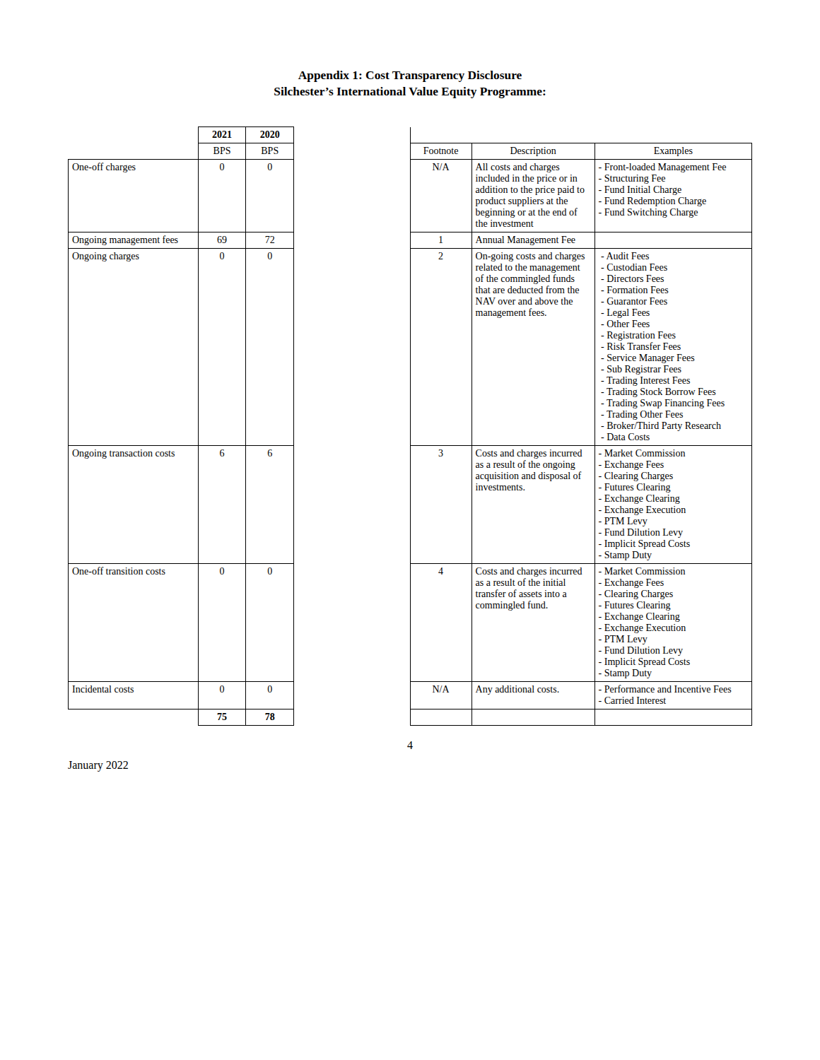Appendix 1: Cost Transparency Disclosure
Silchester’s International Value Equity Programme:
| | 2021 | 2020 | | | | |
| | BPS | BPS | | Footnote | Description | Examples |
| One-off charges | 0 | 0 | | N/A | All costs and charges included in the price or in addition to the price paid to product suppliers at the beginning or at the end of the investment | - Front-loaded Management Fee - Structuring Fee - Fund Initial Charge - Fund Redemption Charge - Fund Switching Charge |
| Ongoing management fees | 69 | 72 | | 1 | Annual Management Fee | |
| Ongoing charges | 0 | 0 | | 2 | On-going costs and charges related to the management of the commingled funds that are deducted from the NAV over and above the management fees. | - Audit Fees - Custodian Fees - Directors Fees - Formation Fees - Guarantor Fees - Legal Fees - Other Fees - Registration Fees - Risk Transfer Fees - Service Manager Fees - Sub Registrar Fees - Trading Interest Fees - Trading Stock Borrow Fees - Trading Swap Financing Fees - Trading Other Fees - Broker/Third Party Research - Data Costs |
| Ongoing transaction costs | 6 | 6 | | 3 | Costs and charges incurred as a result of the ongoing acquisition and disposal of investments. | - Market Commission - Exchange Fees - Clearing Charges - Futures Clearing - Exchange Clearing - Exchange Execution - PTM Levy - Fund Dilution Levy - Implicit Spread Costs - Stamp Duty |
| One-off transition costs | 0 | 0 | | 4 | Costs and charges incurred as a result of the initial transfer of assets into a commingled fund. | - Market Commission - Exchange Fees - Clearing Charges - Futures Clearing - Exchange Clearing - Exchange Execution - PTM Levy - Fund Dilution Levy - Implicit Spread Costs - Stamp Duty |
| Incidental costs | 0 | 0 | | N/A | Any additional costs. | - Performance and Incentive Fees - Carried Interest |
| | 75 | 78 | | | | |
4
January 2022